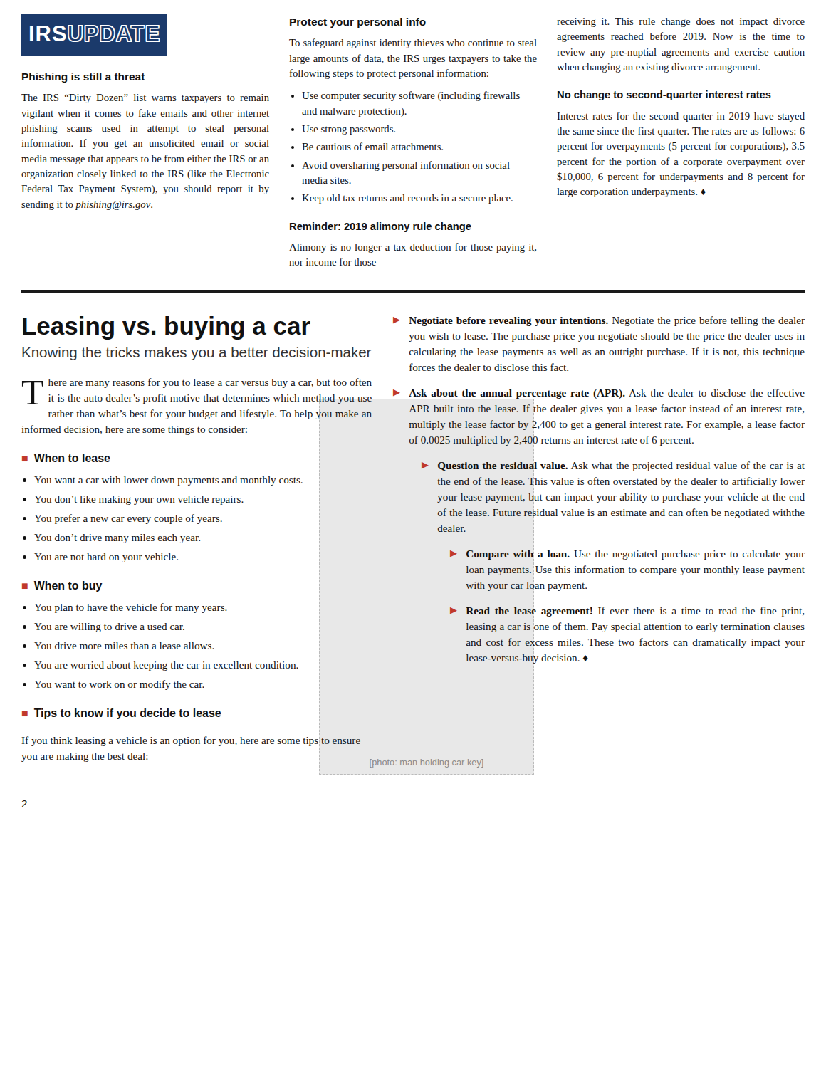IRSUPDATE
Phishing is still a threat
The IRS “Dirty Dozen” list warns taxpayers to remain vigilant when it comes to fake emails and other internet phishing scams used in attempt to steal personal information. If you get an unsolicited email or social media message that appears to be from either the IRS or an organization closely linked to the IRS (like the Electronic Federal Tax Payment System), you should report it by sending it to phishing@irs.gov.
Protect your personal info
To safeguard against identity thieves who continue to steal large amounts of data, the IRS urges taxpayers to take the following steps to protect personal information:
Use computer security software (including firewalls and malware protection).
Use strong passwords.
Be cautious of email attachments.
Avoid oversharing personal information on social media sites.
Keep old tax returns and records in a secure place.
Reminder: 2019 alimony rule change
Alimony is no longer a tax deduction for those paying it, nor income for those
receiving it. This rule change does not impact divorce agreements reached before 2019. Now is the time to review any pre-nuptial agreements and exercise caution when changing an existing divorce arrangement.
No change to second-quarter interest rates
Interest rates for the second quarter in 2019 have stayed the same since the first quarter. The rates are as follows: 6 percent for overpayments (5 percent for corporations), 3.5 percent for the portion of a corporate overpayment over $10,000, 6 percent for underpayments and 8 percent for large corporation underpayments.
[photo: man holding car key]
Leasing vs. buying a car
Knowing the tricks makes you a better decision-maker
There are many reasons for you to lease a car versus buy a car, but too often it is the auto dealer’s profit motive that determines which method you use rather than what’s best for your budget and lifestyle. To help you make an informed decision, here are some things to consider:
When to lease
You want a car with lower down payments and monthly costs.
You don’t like making your own vehicle repairs.
You prefer a new car every couple of years.
You don’t drive many miles each year.
You are not hard on your vehicle.
When to buy
You plan to have the vehicle for many years.
You are willing to drive a used car.
You drive more miles than a lease allows.
You are worried about keeping the car in excellent condition.
You want to work on or modify the car.
Tips to know if you decide to lease
If you think leasing a vehicle is an option for you, here are some tips to ensure you are making the best deal:
Negotiate before revealing your intentions. Negotiate the price before telling the dealer you wish to lease. The purchase price you negotiate should be the price the dealer uses in calculating the lease payments as well as an outright purchase. If it is not, this technique forces the dealer to disclose this fact.
Ask about the annual percentage rate (APR). Ask the dealer to disclose the effective APR built into the lease. If the dealer gives you a lease factor instead of an interest rate, multiply the lease factor by 2,400 to get a general interest rate. For example, a lease factor of 0.0025 multiplied by 2,400 returns an interest rate of 6 percent.
Question the residual value. Ask what the projected residual value of the car is at the end of the lease. This value is often overstated by the dealer to artificially lower your lease payment, but can impact your ability to purchase your vehicle at the end of the lease. Future residual value is an estimate and can often be negotiated withthe dealer.
Compare with a loan. Use the negotiated purchase price to calculate your loan payments. Use this information to compare your monthly lease payment with your car loan payment.
Read the lease agreement! If ever there is a time to read the fine print, leasing a car is one of them. Pay special attention to early termination clauses and cost for excess miles. These two factors can dramatically impact your lease-versus-buy decision.
2